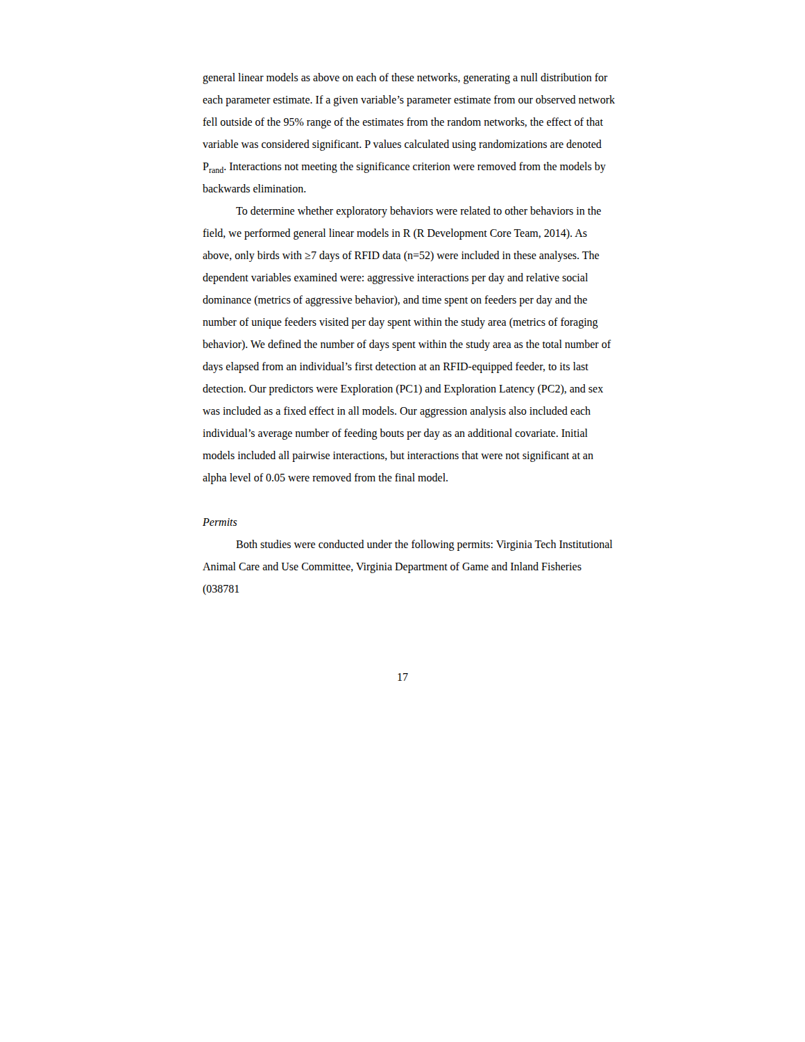general linear models as above on each of these networks, generating a null distribution for each parameter estimate. If a given variable’s parameter estimate from our observed network fell outside of the 95% range of the estimates from the random networks, the effect of that variable was considered significant. P values calculated using randomizations are denoted Prand. Interactions not meeting the significance criterion were removed from the models by backwards elimination.
To determine whether exploratory behaviors were related to other behaviors in the field, we performed general linear models in R (R Development Core Team, 2014). As above, only birds with ≥7 days of RFID data (n=52) were included in these analyses. The dependent variables examined were: aggressive interactions per day and relative social dominance (metrics of aggressive behavior), and time spent on feeders per day and the number of unique feeders visited per day spent within the study area (metrics of foraging behavior). We defined the number of days spent within the study area as the total number of days elapsed from an individual’s first detection at an RFID-equipped feeder, to its last detection. Our predictors were Exploration (PC1) and Exploration Latency (PC2), and sex was included as a fixed effect in all models. Our aggression analysis also included each individual’s average number of feeding bouts per day as an additional covariate. Initial models included all pairwise interactions, but interactions that were not significant at an alpha level of 0.05 were removed from the final model.
Permits
Both studies were conducted under the following permits: Virginia Tech Institutional Animal Care and Use Committee, Virginia Department of Game and Inland Fisheries (038781
17